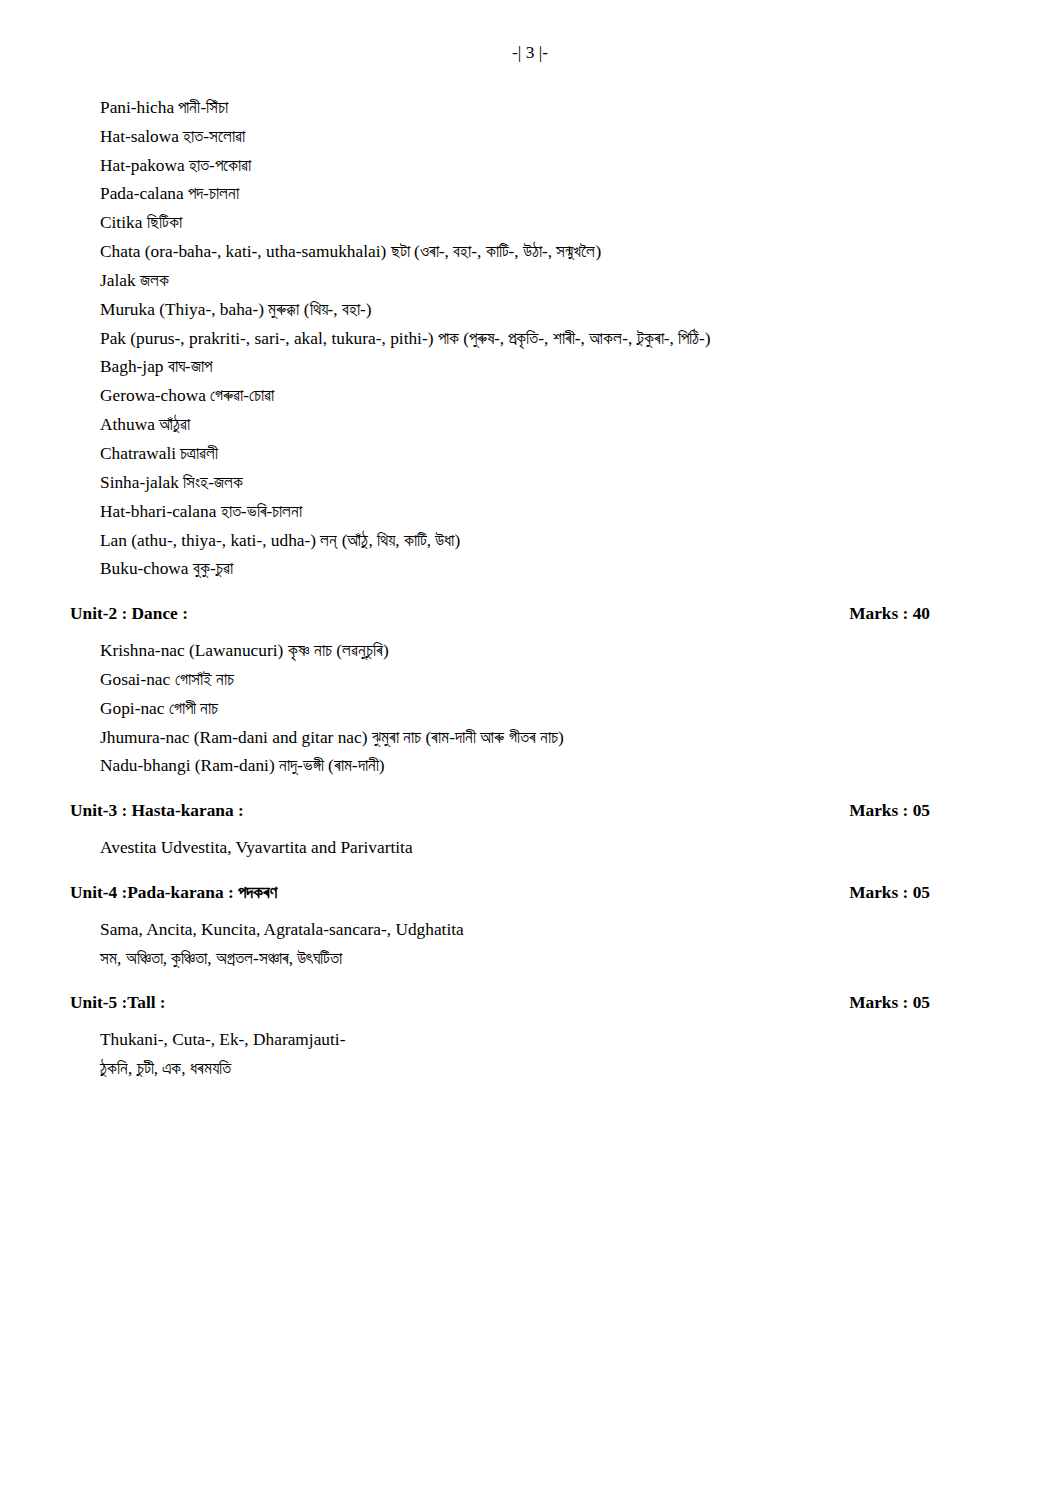-| 3 |-
Pani-hicha পানী-সিঁচা
Hat-salowa হাত-সলোৱা
Hat-pakowa হাত-পকোৱা
Pada-calana পদ-চালনা
Citika ছিটিকা
Chata (ora-baha-, kati-, utha-samukhalai) ছটা (ওৰা-, বহা-, কাটি-, উঠা-, সন্মুখলৈ)
Jalak জলক
Muruka (Thiya-, baha-) মুৰুক্কা (থিয়-, বহা-)
Pak (purus-, prakriti-, sari-, akal, tukura-, pithi-) পাক (পুৰুষ-, প্ৰকৃতি-, শাৰী-, আকল-, টুকুৰা-, পিঠি-)
Bagh-jap বাঘ-জাপ
Gerowa-chowa গেৰুৱা-চোৱা
Athuwa আঁঠুৱা
Chatrawali চত্ৰাৱলী
Sinha-jalak সিংহ-জলক
Hat-bhari-calana হাত-ভৰি-চালনা
Lan (athu-, thiya-, kati-, udha-) লন্ (আঁঠু, থিয়, কাটি, উধা)
Buku-chowa বুকু-চুৱা
Unit-2 : Dance : Marks : 40
Krishna-nac (Lawanucuri) কৃষ্ণ নাচ (লৱনুচুৰি)
Gosai-nac গোসাঁই নাচ
Gopi-nac গোপী নাচ
Jhumura-nac (Ram-dani and gitar nac) ঝুমুৰা নাচ (ৰাম-দানী আৰু গীতৰ নাচ)
Nadu-bhangi (Ram-dani) নাদু-ভঙ্গী (ৰাম-দানী)
Unit-3 : Hasta-karana : Marks : 05
Avestita Udvestita, Vyavartita and Parivartita
Unit-4 :Pada-karana : পদকৰণ Marks : 05
Sama, Ancita, Kuncita, Agratala-sancara-, Udghatita
সম, অঞ্চিতা, কুঞ্চিতা, অগ্ৰতল-সঞ্চাৰ, উৎঘটিতা
Unit-5 :Tall : Marks : 05
Thukani-, Cuta-, Ek-, Dharamjauti-
ঠুকনি, চুটী, এক, ধৰমযতি